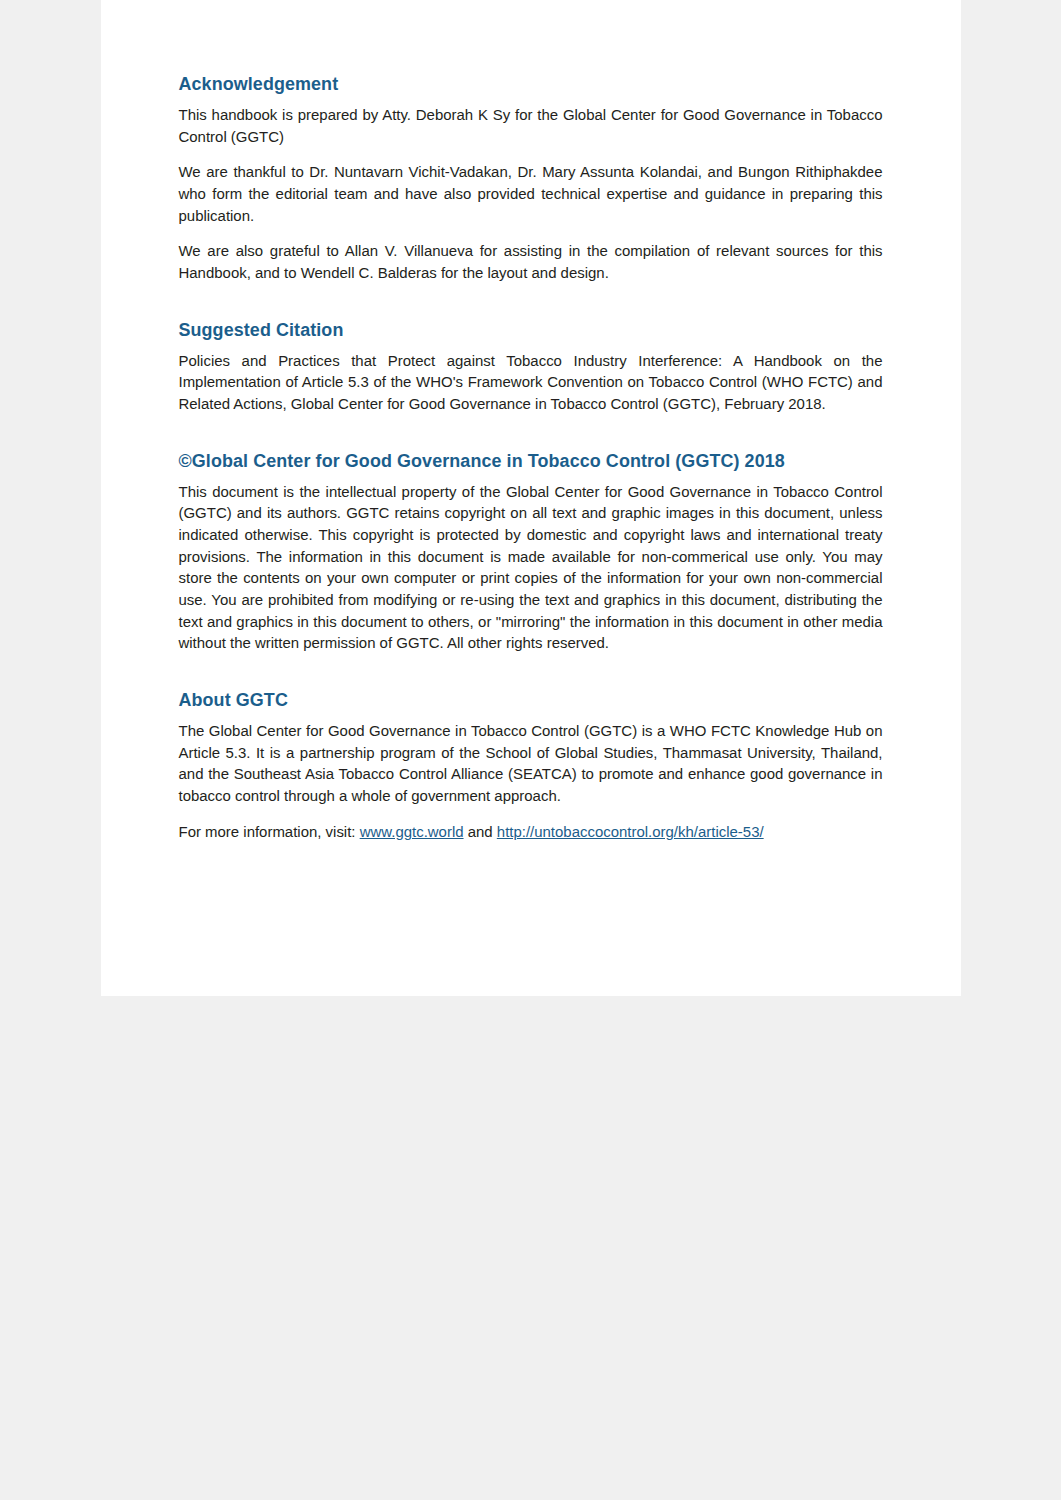Acknowledgement
This handbook is prepared by Atty. Deborah K Sy for the Global Center for Good Governance in Tobacco Control (GGTC)
We are thankful to Dr. Nuntavarn Vichit-Vadakan, Dr. Mary Assunta Kolandai, and Bungon Rithiphakdee who form the editorial team and have also provided technical expertise and guidance in preparing this publication.
We are also grateful to Allan V. Villanueva for assisting in the compilation of relevant sources for this Handbook, and to Wendell C. Balderas for the layout and design.
Suggested Citation
Policies and Practices that Protect against Tobacco Industry Interference: A Handbook on the Implementation of Article 5.3 of the WHO's Framework Convention on Tobacco Control (WHO FCTC) and Related Actions, Global Center for Good Governance in Tobacco Control (GGTC), February 2018.
©Global Center for Good Governance in Tobacco Control (GGTC) 2018
This document is the intellectual property of the Global Center for Good Governance in Tobacco Control (GGTC) and its authors. GGTC retains copyright on all text and graphic images in this document, unless indicated otherwise. This copyright is protected by domestic and copyright laws and international treaty provisions. The information in this document is made available for non-commerical use only. You may store the contents on your own computer or print copies of the information for your own non-commercial use. You are prohibited from modifying or re-using the text and graphics in this document, distributing the text and graphics in this document to others, or "mirroring" the information in this document in other media without the written permission of GGTC. All other rights reserved.
About GGTC
The Global Center for Good Governance in Tobacco Control (GGTC) is a WHO FCTC Knowledge Hub on Article 5.3. It is a partnership program of the School of Global Studies, Thammasat University, Thailand, and the Southeast Asia Tobacco Control Alliance (SEATCA) to promote and enhance good governance in tobacco control through a whole of government approach.
For more information, visit: www.ggtc.world and http://untobaccocontrol.org/kh/article-53/